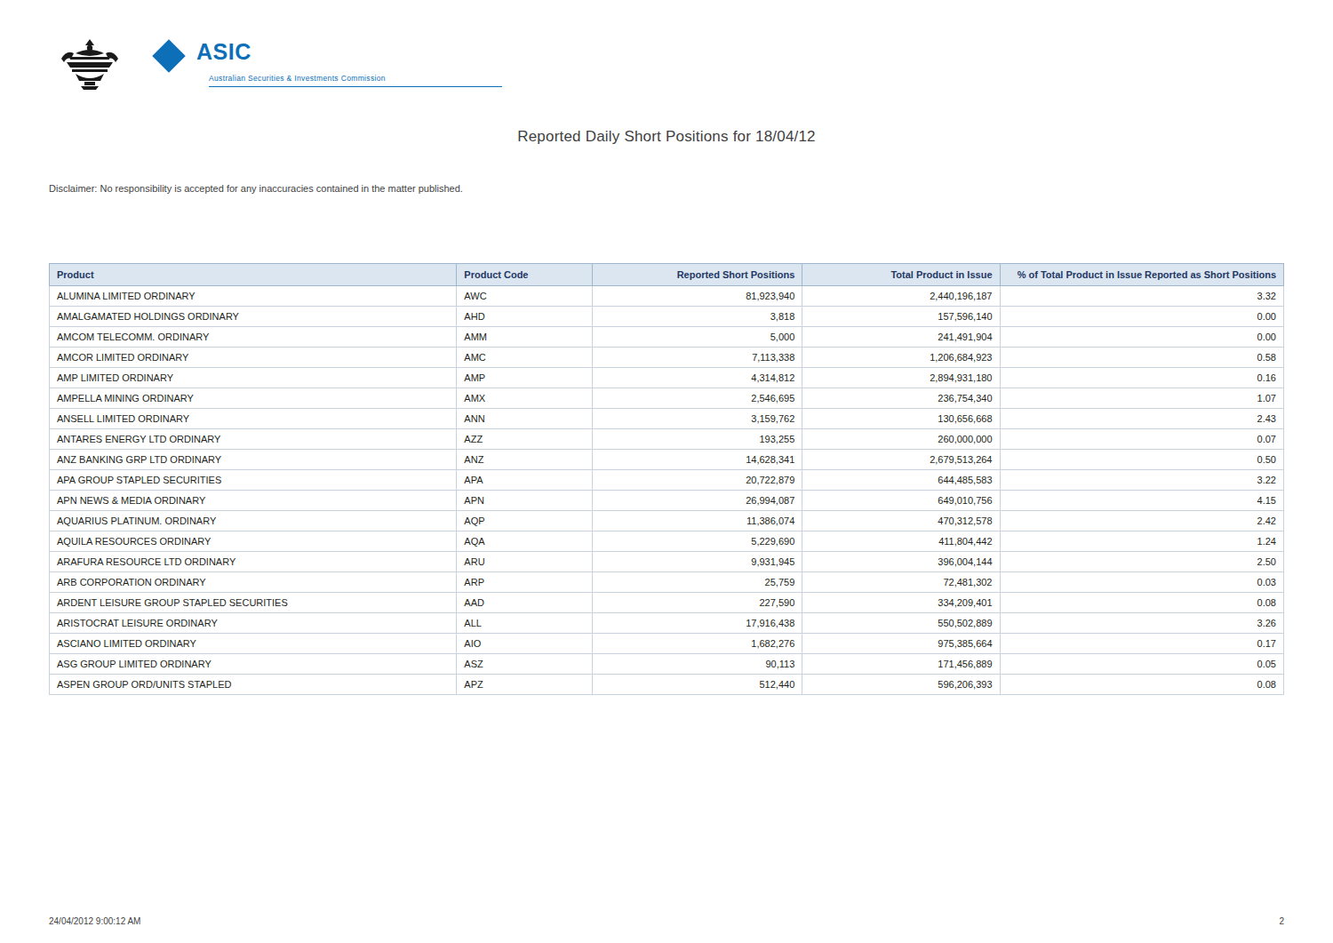ASIC
Australian Securities & Investments Commission
Reported Daily Short Positions for 18/04/12
Disclaimer: No responsibility is accepted for any inaccuracies contained in the matter published.
| Product | Product Code | Reported Short Positions | Total Product in Issue | % of Total Product in Issue Reported as Short Positions |
| --- | --- | --- | --- | --- |
| ALUMINA LIMITED ORDINARY | AWC | 81,923,940 | 2,440,196,187 | 3.32 |
| AMALGAMATED HOLDINGS ORDINARY | AHD | 3,818 | 157,596,140 | 0.00 |
| AMCOM TELECOMM. ORDINARY | AMM | 5,000 | 241,491,904 | 0.00 |
| AMCOR LIMITED ORDINARY | AMC | 7,113,338 | 1,206,684,923 | 0.58 |
| AMP LIMITED ORDINARY | AMP | 4,314,812 | 2,894,931,180 | 0.16 |
| AMPELLA MINING ORDINARY | AMX | 2,546,695 | 236,754,340 | 1.07 |
| ANSELL LIMITED ORDINARY | ANN | 3,159,762 | 130,656,668 | 2.43 |
| ANTARES ENERGY LTD ORDINARY | AZZ | 193,255 | 260,000,000 | 0.07 |
| ANZ BANKING GRP LTD ORDINARY | ANZ | 14,628,341 | 2,679,513,264 | 0.50 |
| APA GROUP STAPLED SECURITIES | APA | 20,722,879 | 644,485,583 | 3.22 |
| APN NEWS & MEDIA ORDINARY | APN | 26,994,087 | 649,010,756 | 4.15 |
| AQUARIUS PLATINUM. ORDINARY | AQP | 11,386,074 | 470,312,578 | 2.42 |
| AQUILA RESOURCES ORDINARY | AQA | 5,229,690 | 411,804,442 | 1.24 |
| ARAFURA RESOURCE LTD ORDINARY | ARU | 9,931,945 | 396,004,144 | 2.50 |
| ARB CORPORATION ORDINARY | ARP | 25,759 | 72,481,302 | 0.03 |
| ARDENT LEISURE GROUP STAPLED SECURITIES | AAD | 227,590 | 334,209,401 | 0.08 |
| ARISTOCRAT LEISURE ORDINARY | ALL | 17,916,438 | 550,502,889 | 3.26 |
| ASCIANO LIMITED ORDINARY | AIO | 1,682,276 | 975,385,664 | 0.17 |
| ASG GROUP LIMITED ORDINARY | ASZ | 90,113 | 171,456,889 | 0.05 |
| ASPEN GROUP ORD/UNITS STAPLED | APZ | 512,440 | 596,206,393 | 0.08 |
24/04/2012 9:00:12 AM 2